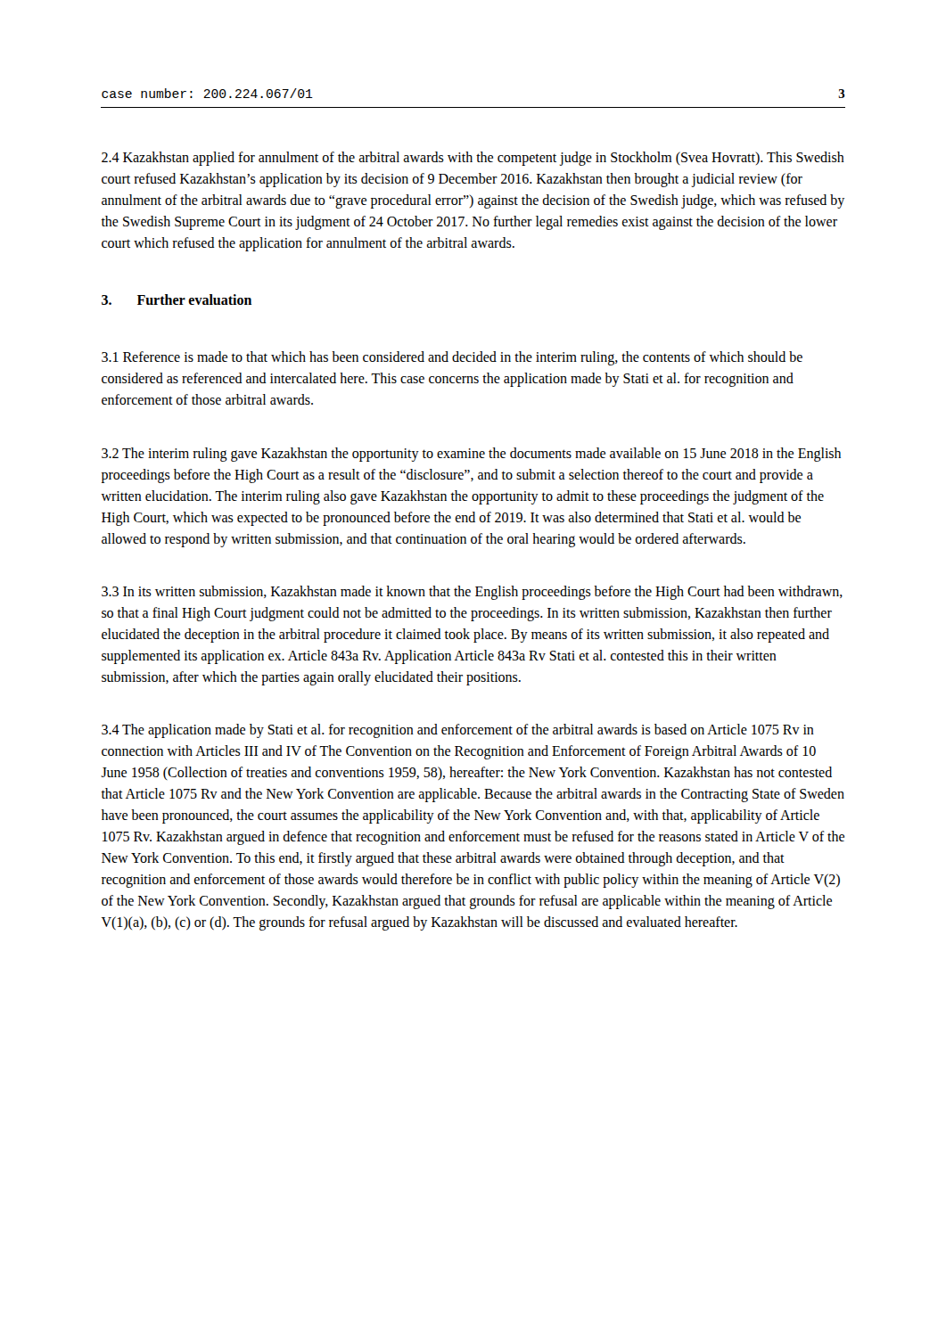case number: 200.224.067/01 3
2.4 Kazakhstan applied for annulment of the arbitral awards with the competent judge in Stockholm (Svea Hovratt). This Swedish court refused Kazakhstan’s application by its decision of 9 December 2016. Kazakhstan then brought a judicial review (for annulment of the arbitral awards due to “grave procedural error”) against the decision of the Swedish judge, which was refused by the Swedish Supreme Court in its judgment of 24 October 2017. No further legal remedies exist against the decision of the lower court which refused the application for annulment of the arbitral awards.
3. Further evaluation
3.1 Reference is made to that which has been considered and decided in the interim ruling, the contents of which should be considered as referenced and intercalated here. This case concerns the application made by Stati et al. for recognition and enforcement of those arbitral awards.
3.2 The interim ruling gave Kazakhstan the opportunity to examine the documents made available on 15 June 2018 in the English proceedings before the High Court as a result of the “disclosure”, and to submit a selection thereof to the court and provide a written elucidation. The interim ruling also gave Kazakhstan the opportunity to admit to these proceedings the judgment of the High Court, which was expected to be pronounced before the end of 2019. It was also determined that Stati et al. would be allowed to respond by written submission, and that continuation of the oral hearing would be ordered afterwards.
3.3 In its written submission, Kazakhstan made it known that the English proceedings before the High Court had been withdrawn, so that a final High Court judgment could not be admitted to the proceedings. In its written submission, Kazakhstan then further elucidated the deception in the arbitral procedure it claimed took place. By means of its written submission, it also repeated and supplemented its application ex. Article 843a Rv. Application Article 843a Rv Stati et al. contested this in their written submission, after which the parties again orally elucidated their positions.
3.4 The application made by Stati et al. for recognition and enforcement of the arbitral awards is based on Article 1075 Rv in connection with Articles III and IV of The Convention on the Recognition and Enforcement of Foreign Arbitral Awards of 10 June 1958 (Collection of treaties and conventions 1959, 58), hereafter: the New York Convention. Kazakhstan has not contested that Article 1075 Rv and the New York Convention are applicable. Because the arbitral awards in the Contracting State of Sweden have been pronounced, the court assumes the applicability of the New York Convention and, with that, applicability of Article 1075 Rv. Kazakhstan argued in defence that recognition and enforcement must be refused for the reasons stated in Article V of the New York Convention. To this end, it firstly argued that these arbitral awards were obtained through deception, and that recognition and enforcement of those awards would therefore be in conflict with public policy within the meaning of Article V(2) of the New York Convention. Secondly, Kazakhstan argued that grounds for refusal are applicable within the meaning of Article V(1)(a), (b), (c) or (d). The grounds for refusal argued by Kazakhstan will be discussed and evaluated hereafter.